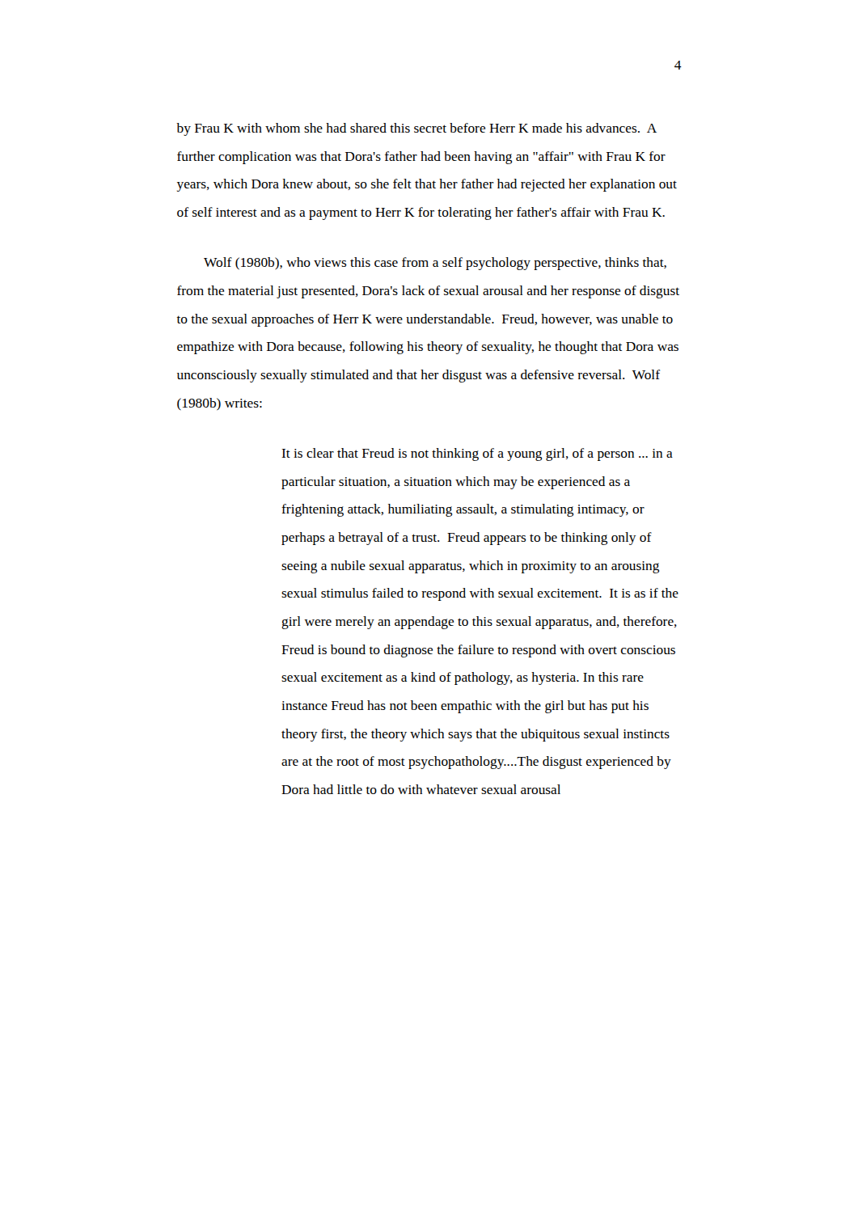4
by Frau K with whom she had shared this secret before Herr K made his advances. A further complication was that Dora's father had been having an "affair" with Frau K for years, which Dora knew about, so she felt that her father had rejected her explanation out of self interest and as a payment to Herr K for tolerating her father's affair with Frau K.
Wolf (1980b), who views this case from a self psychology perspective, thinks that, from the material just presented, Dora's lack of sexual arousal and her response of disgust to the sexual approaches of Herr K were understandable. Freud, however, was unable to empathize with Dora because, following his theory of sexuality, he thought that Dora was unconsciously sexually stimulated and that her disgust was a defensive reversal. Wolf (1980b) writes:
It is clear that Freud is not thinking of a young girl, of a person ... in a particular situation, a situation which may be experienced as a frightening attack, humiliating assault, a stimulating intimacy, or perhaps a betrayal of a trust. Freud appears to be thinking only of seeing a nubile sexual apparatus, which in proximity to an arousing sexual stimulus failed to respond with sexual excitement. It is as if the girl were merely an appendage to this sexual apparatus, and, therefore, Freud is bound to diagnose the failure to respond with overt conscious sexual excitement as a kind of pathology, as hysteria. In this rare instance Freud has not been empathic with the girl but has put his theory first, the theory which says that the ubiquitous sexual instincts are at the root of most psychopathology....The disgust experienced by Dora had little to do with whatever sexual arousal